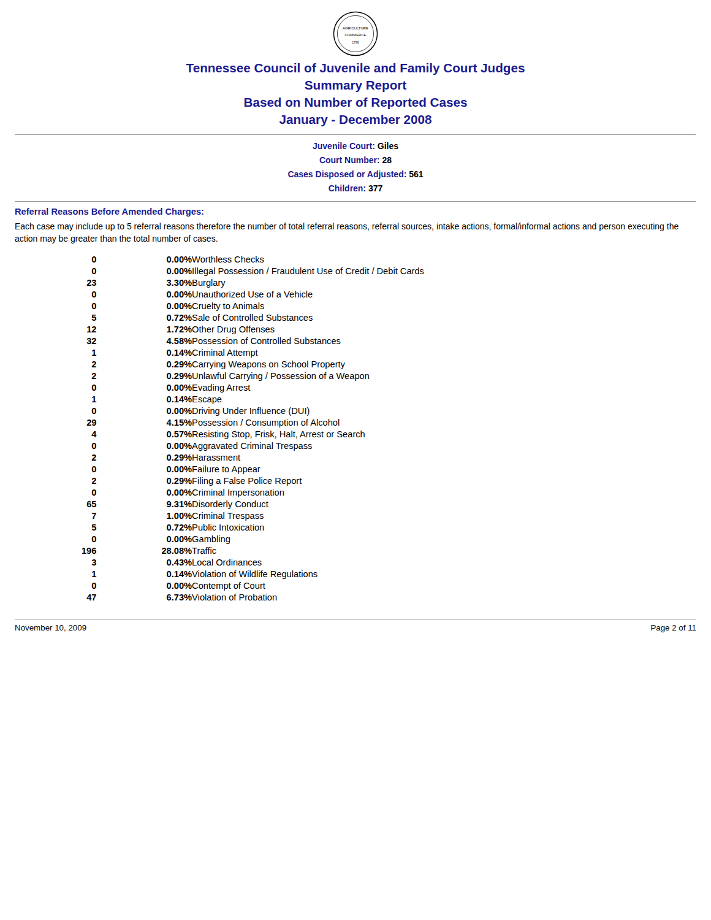Tennessee Council of Juvenile and Family Court Judges
Summary Report
Based on Number of Reported Cases
January - December 2008
Juvenile Court: Giles
Court Number: 28
Cases Disposed or Adjusted: 561
Children: 377
Referral Reasons Before Amended Charges:
Each case may include up to 5 referral reasons therefore the number of total referral reasons, referral sources, intake actions, formal/informal actions and person executing the action may be greater than the total number of cases.
| 0 | 0.00% | Worthless Checks |
| 0 | 0.00% | Illegal Possession / Fraudulent Use of Credit / Debit Cards |
| 23 | 3.30% | Burglary |
| 0 | 0.00% | Unauthorized Use of a Vehicle |
| 0 | 0.00% | Cruelty to Animals |
| 5 | 0.72% | Sale of Controlled Substances |
| 12 | 1.72% | Other Drug Offenses |
| 32 | 4.58% | Possession of Controlled Substances |
| 1 | 0.14% | Criminal Attempt |
| 2 | 0.29% | Carrying Weapons on School Property |
| 2 | 0.29% | Unlawful Carrying / Possession of a Weapon |
| 0 | 0.00% | Evading Arrest |
| 1 | 0.14% | Escape |
| 0 | 0.00% | Driving Under Influence (DUI) |
| 29 | 4.15% | Possession / Consumption of Alcohol |
| 4 | 0.57% | Resisting Stop, Frisk, Halt, Arrest or Search |
| 0 | 0.00% | Aggravated Criminal Trespass |
| 2 | 0.29% | Harassment |
| 0 | 0.00% | Failure to Appear |
| 2 | 0.29% | Filing a False Police Report |
| 0 | 0.00% | Criminal Impersonation |
| 65 | 9.31% | Disorderly Conduct |
| 7 | 1.00% | Criminal Trespass |
| 5 | 0.72% | Public Intoxication |
| 0 | 0.00% | Gambling |
| 196 | 28.08% | Traffic |
| 3 | 0.43% | Local Ordinances |
| 1 | 0.14% | Violation of Wildlife Regulations |
| 0 | 0.00% | Contempt of Court |
| 47 | 6.73% | Violation of Probation |
November 10, 2009
Page 2 of 11